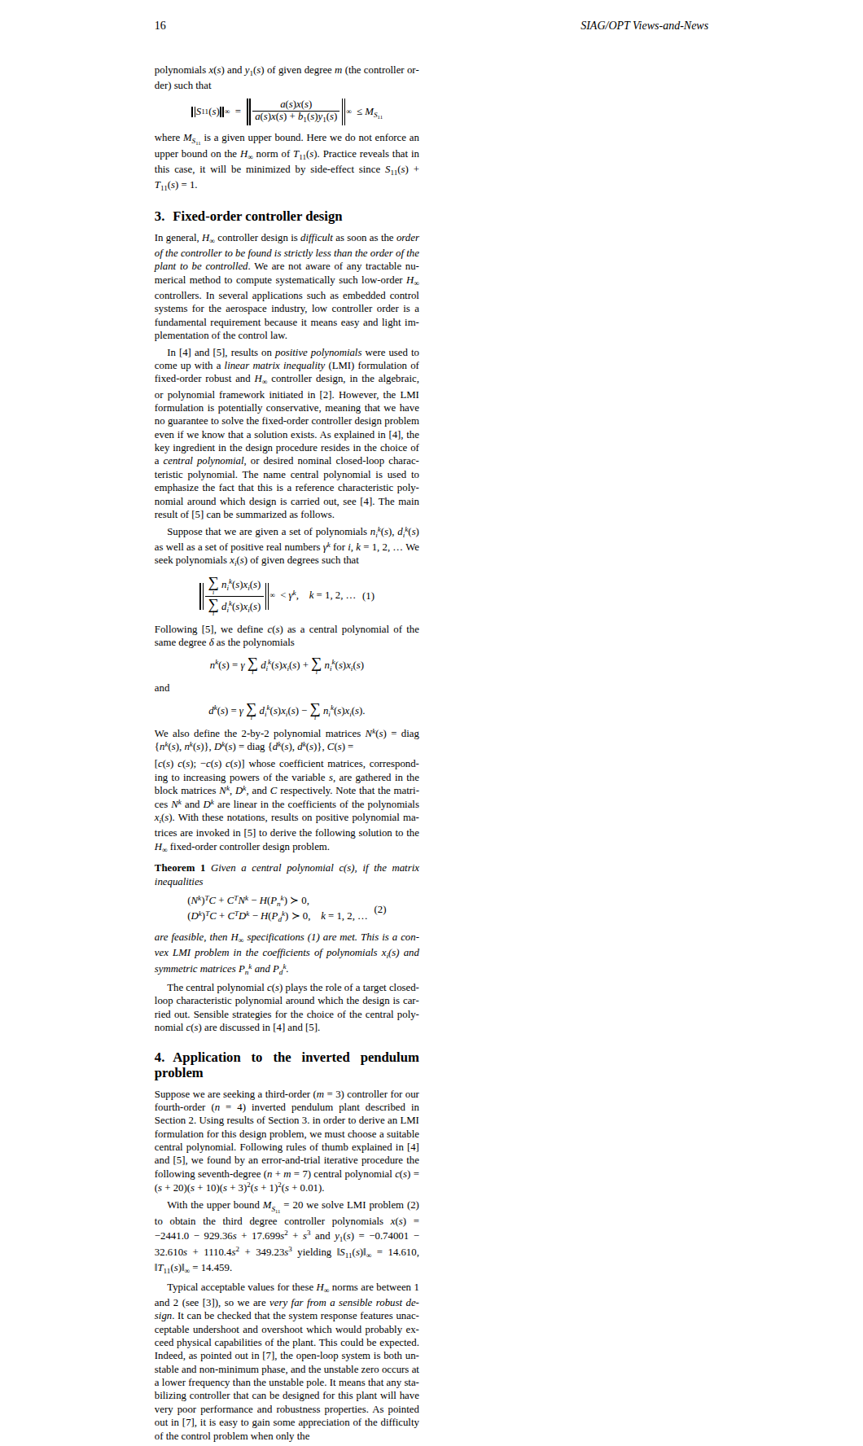16 SIAG/OPT Views-and-News
polynomials x(s) and y 1(s) of given degree m (the controller order) such that
S 11(s) ∞ = a(s)x(s) a(s)x(s) + b 1(s)y 1(s) ∞ ≤ MS 11
where MS 11 is a given upper bound. Here we do not enforce an upper bound on the H∞ norm of T 11(s). Practice reveals that in this case, it will be minimized by side-effect since S 11(s) + T 11(s) = 1.
3. Fixed-order controller design
In general, H∞ controller design is difficult as soon as the order of the controller to be found is strictly less than the order of the plant to be controlled. We are not aware of any tractable numerical method to compute systematically such low-order H∞ controllers. In several applications such as embedded control systems for the aerospace industry, low controller order is a fundamental requirement because it means easy and light implementation of the control law.
In [4] and [5], results on positive polynomials were used to come up with a linear matrix inequality (LMI) formulation of fixed-order robust and H∞ controller design, in the algebraic, or polynomial framework initiated in [2]. However, the LMI formulation is potentially conservative, meaning that we have no guarantee to solve the fixed-order controller design problem even if we know that a solution exists. As explained in [4], the key ingredient in the design procedure resides in the choice of a central polynomial, or desired nominal closed-loop characteristic polynomial. The name central polynomial is used to emphasize the fact that this is a reference characteristic polynomial around which design is carried out, see [4]. The main result of [5] can be summarized as follows.
Suppose that we are given a set of polynomials nik(s), dik(s) as well as a set of positive real numbers γk for i, k = 1, 2, … We seek polynomials xi(s) of given degrees such that
∑i nik(s)xi(s) ∑i dik(s)xi(s) ∞ < γk, k = 1, 2, … (1)
Following [5], we define c(s) as a central polynomial of the same degree δ as the polynomials
nk(s) = γ ∑i dik(s)xi(s) + ∑i nik(s)xi(s)
and
dk(s) = γ ∑i dik(s)xi(s) − ∑i nik(s)xi(s).
We also define the 2-by-2 polynomial matrices Nk(s) = diag {nk(s), nk(s)}, Dk(s) = diag {dk(s), dk(s)}, C(s) =
[c(s) c(s); −c(s) c(s)] whose coefficient matrices, corresponding to increasing powers of the variable s, are gathered in the block matrices Nk, Dk, and C respectively. Note that the matrices Nk and Dk are linear in the coefficients of the polynomials xi(s). With these notations, results on positive polynomial matrices are invoked in [5] to derive the following solution to the H∞ fixed-order controller design problem.
Theorem 1 Given a central polynomial c(s), if the matrix inequalities
(Nk)TC + CTNk − H(Pnk) ≻ 0, (Dk)TC + CTDk − H(Pdk) ≻ 0, k = 1, 2, … (2)
are feasible, then H∞ specifications (1) are met. This is a convex LMI problem in the coefficients of polynomials xi(s) and symmetric matrices Pnk and Pdk.
The central polynomial c(s) plays the role of a target closed-loop characteristic polynomial around which the design is carried out. Sensible strategies for the choice of the central polynomial c(s) are discussed in [4] and [5].
4. Application to the inverted pendulum problem
Suppose we are seeking a third-order (m = 3) controller for our fourth-order (n = 4) inverted pendulum plant described in Section 2. Using results of Section 3. in order to derive an LMI formulation for this design problem, we must choose a suitable central polynomial. Following rules of thumb explained in [4] and [5], we found by an error-and-trial iterative procedure the following seventh-degree (n + m = 7) central polynomial c(s) = (s + 20)(s + 10)(s + 3)2(s + 1)2(s + 0.01).
With the upper bound MS 11 = 20 we solve LMI problem (2) to obtain the third degree controller polynomials x(s) = −2441.0 − 929.36s + 17.699s2 + s3 and y 1(s) = −0.74001 − 32.610s + 1110.4s2 + 349.23s3 yielding ‖S 11(s)‖∞ = 14.610, ‖T 11(s)‖∞ = 14.459.
Typical acceptable values for these H∞ norms are between 1 and 2 (see [3]), so we are very far from a sensible robust design. It can be checked that the system response features unacceptable undershoot and overshoot which would probably exceed physical capabilities of the plant. This could be expected. Indeed, as pointed out in [7], the open-loop system is both unstable and non-minimum phase, and the unstable zero occurs at a lower frequency than the unstable pole. It means that any stabilizing controller that can be designed for this plant will have very poor performance and robustness properties. As pointed out in [7], it is easy to gain some appreciation of the difficulty of the control problem when only the